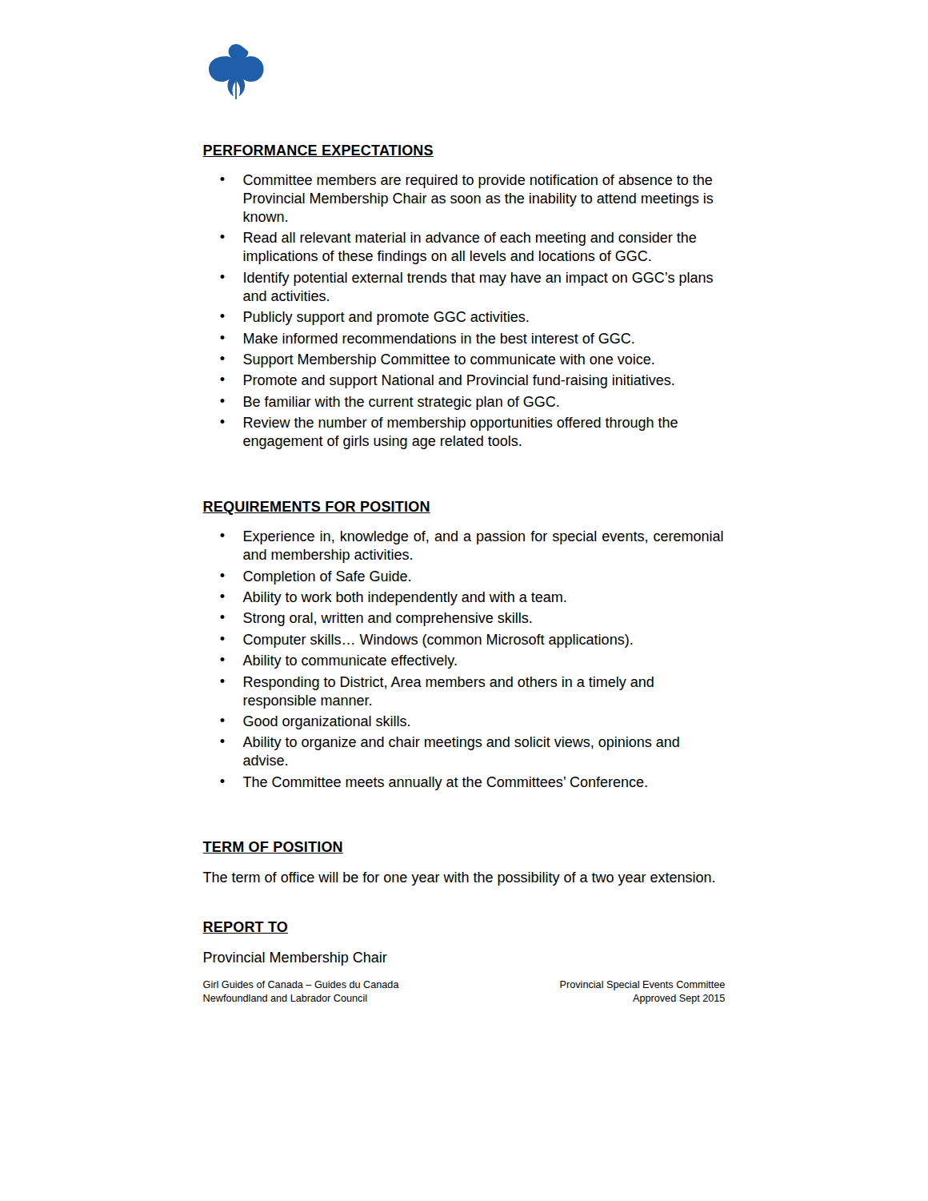PERFORMANCE EXPECTATIONS
Committee members are required to provide notification of absence to the Provincial Membership Chair as soon as the inability to attend meetings is known.
Read all relevant material in advance of each meeting and consider the implications of these findings on all levels and locations of GGC.
Identify potential external trends that may have an impact on GGC’s plans and activities.
Publicly support and promote GGC activities.
Make informed recommendations in the best interest of GGC.
Support Membership Committee to communicate with one voice.
Promote and support National and Provincial fund-raising initiatives.
Be familiar with the current strategic plan of GGC.
Review the number of membership opportunities offered through the engagement of girls using age related tools.
REQUIREMENTS FOR POSITION
Experience in, knowledge of, and a passion for special events, ceremonial and membership activities.
Completion of Safe Guide.
Ability to work both independently and with a team.
Strong oral, written and comprehensive skills.
Computer skills… Windows (common Microsoft applications).
Ability to communicate effectively.
Responding to District, Area members and others in a timely and responsible manner.
Good organizational skills.
Ability to organize and chair meetings and solicit views, opinions and advise.
The Committee meets annually at the Committees’ Conference.
TERM OF POSITION
The term of office will be for one year with the possibility of a two year extension.
REPORT TO
Provincial Membership Chair
Girl Guides of Canada – Guides du Canada
Provincial Special Events Committee
Newfoundland and Labrador Council
Approved Sept 2015